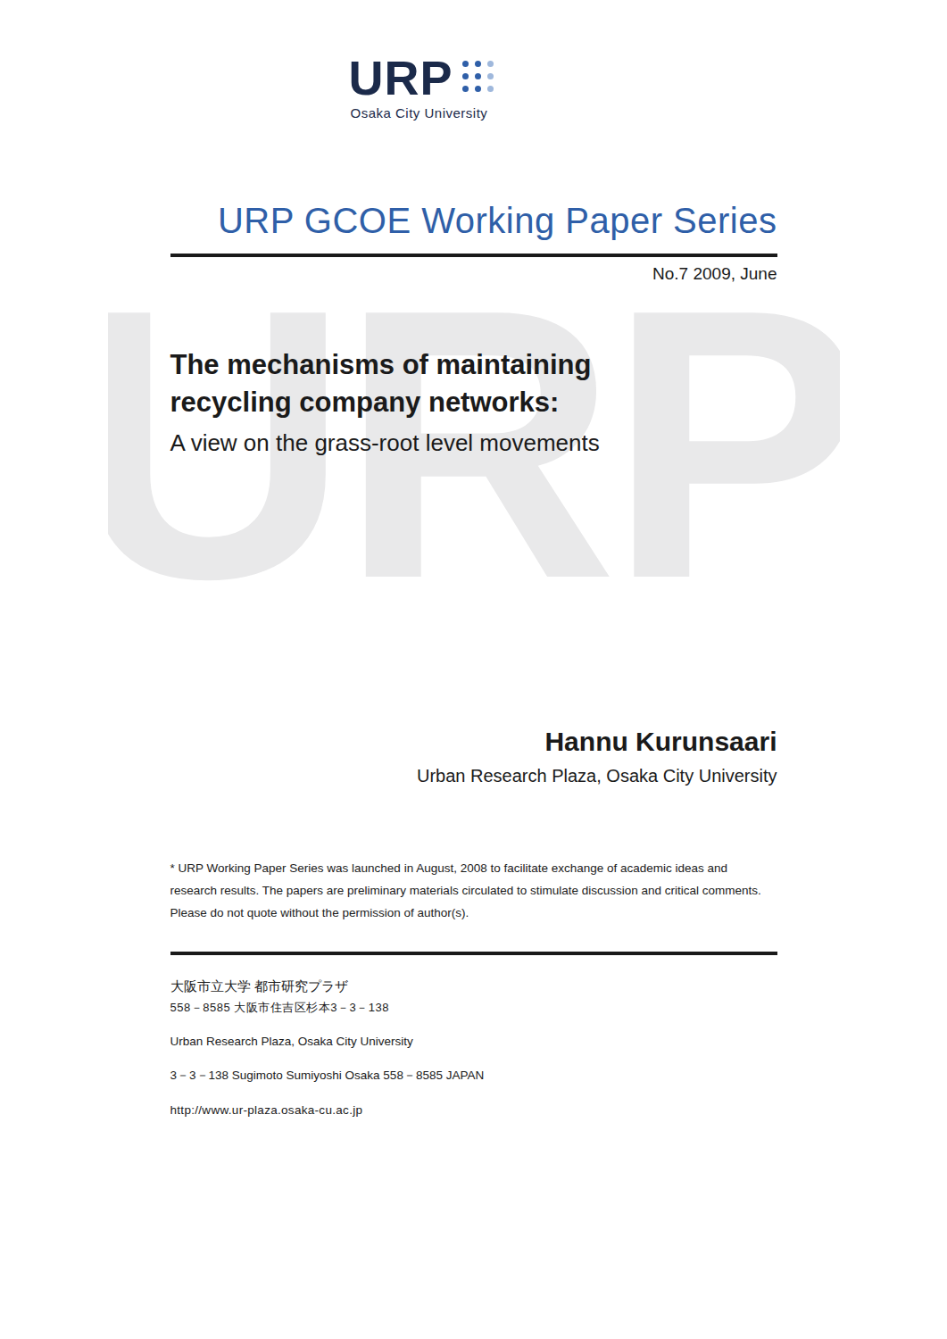URP
URP
Osaka City University
URP GCOE Working Paper Series
No.7 2009, June
The mechanisms of maintaining
recycling company networks:
A view on the grass-root level movements
Hannu Kurunsaari
Urban Research Plaza, Osaka City University
* URP Working Paper Series was launched in August, 2008 to facilitate exchange of academic ideas and research results. The papers are preliminary materials circulated to stimulate discussion and critical comments. Please do not quote without the permission of author(s).
大阪市立大学 都市研究プラザ
558－8585 大阪市住吉区杉本3－3－138
Urban Research Plaza, Osaka City University
3－3－138 Sugimoto Sumiyoshi Osaka 558－8585 JAPAN
http://www.ur-plaza.osaka-cu.ac.jp